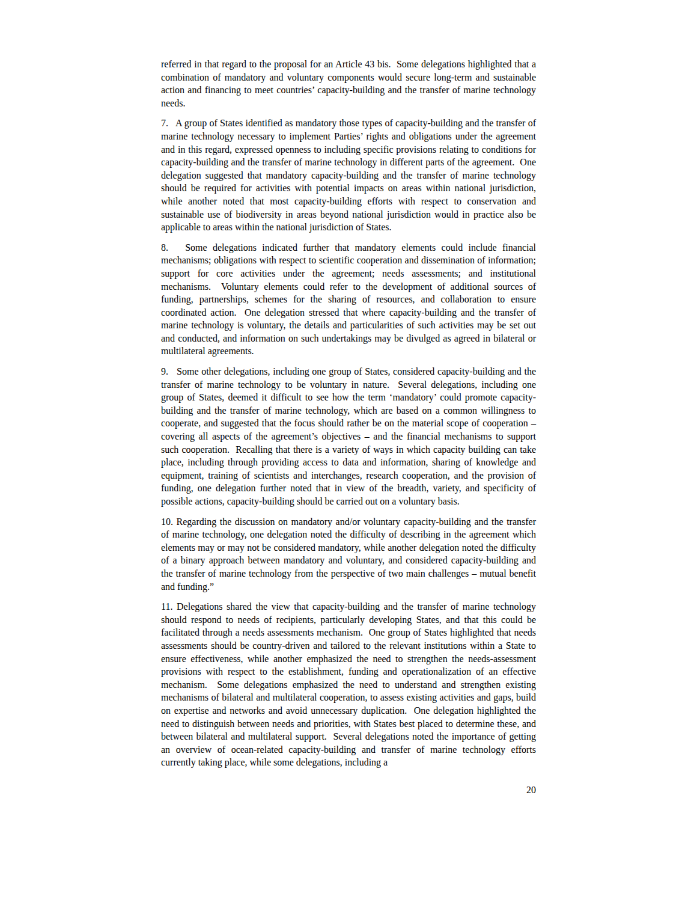referred in that regard to the proposal for an Article 43 bis. Some delegations highlighted that a combination of mandatory and voluntary components would secure long-term and sustainable action and financing to meet countries’ capacity-building and the transfer of marine technology needs.
7. A group of States identified as mandatory those types of capacity-building and the transfer of marine technology necessary to implement Parties’ rights and obligations under the agreement and in this regard, expressed openness to including specific provisions relating to conditions for capacity-building and the transfer of marine technology in different parts of the agreement. One delegation suggested that mandatory capacity-building and the transfer of marine technology should be required for activities with potential impacts on areas within national jurisdiction, while another noted that most capacity-building efforts with respect to conservation and sustainable use of biodiversity in areas beyond national jurisdiction would in practice also be applicable to areas within the national jurisdiction of States.
8. Some delegations indicated further that mandatory elements could include financial mechanisms; obligations with respect to scientific cooperation and dissemination of information; support for core activities under the agreement; needs assessments; and institutional mechanisms. Voluntary elements could refer to the development of additional sources of funding, partnerships, schemes for the sharing of resources, and collaboration to ensure coordinated action. One delegation stressed that where capacity-building and the transfer of marine technology is voluntary, the details and particularities of such activities may be set out and conducted, and information on such undertakings may be divulged as agreed in bilateral or multilateral agreements.
9. Some other delegations, including one group of States, considered capacity-building and the transfer of marine technology to be voluntary in nature. Several delegations, including one group of States, deemed it difficult to see how the term ‘mandatory’ could promote capacity-building and the transfer of marine technology, which are based on a common willingness to cooperate, and suggested that the focus should rather be on the material scope of cooperation – covering all aspects of the agreement’s objectives – and the financial mechanisms to support such cooperation. Recalling that there is a variety of ways in which capacity building can take place, including through providing access to data and information, sharing of knowledge and equipment, training of scientists and interchanges, research cooperation, and the provision of funding, one delegation further noted that in view of the breadth, variety, and specificity of possible actions, capacity-building should be carried out on a voluntary basis.
10. Regarding the discussion on mandatory and/or voluntary capacity-building and the transfer of marine technology, one delegation noted the difficulty of describing in the agreement which elements may or may not be considered mandatory, while another delegation noted the difficulty of a binary approach between mandatory and voluntary, and considered capacity-building and the transfer of marine technology from the perspective of two main challenges – mutual benefit and funding.”
11. Delegations shared the view that capacity-building and the transfer of marine technology should respond to needs of recipients, particularly developing States, and that this could be facilitated through a needs assessments mechanism. One group of States highlighted that needs assessments should be country-driven and tailored to the relevant institutions within a State to ensure effectiveness, while another emphasized the need to strengthen the needs-assessment provisions with respect to the establishment, funding and operationalization of an effective mechanism. Some delegations emphasized the need to understand and strengthen existing mechanisms of bilateral and multilateral cooperation, to assess existing activities and gaps, build on expertise and networks and avoid unnecessary duplication. One delegation highlighted the need to distinguish between needs and priorities, with States best placed to determine these, and between bilateral and multilateral support. Several delegations noted the importance of getting an overview of ocean-related capacity-building and transfer of marine technology efforts currently taking place, while some delegations, including a
20